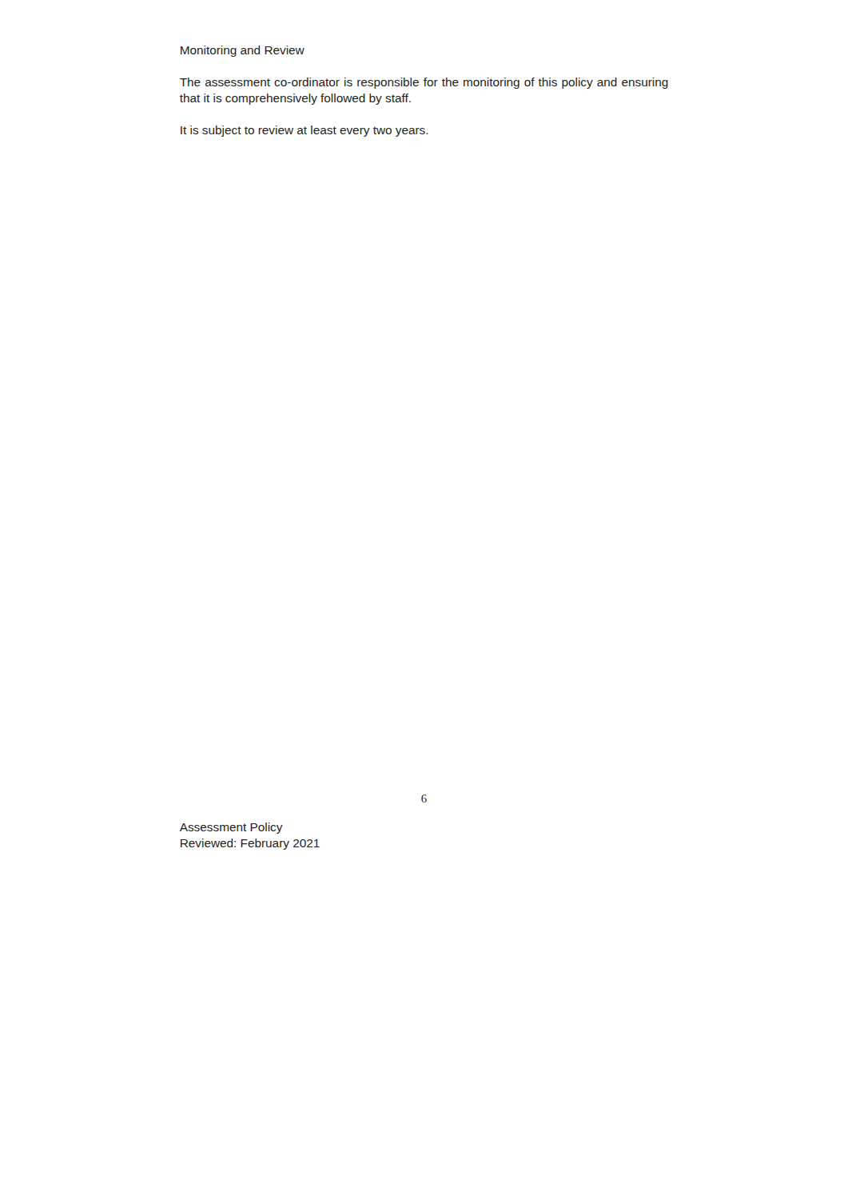Monitoring and Review
The assessment co-ordinator is responsible for the monitoring of this policy and ensuring that it is comprehensively followed by staff.
It is subject to review at least every two years.
6
Assessment Policy
Reviewed: February 2021